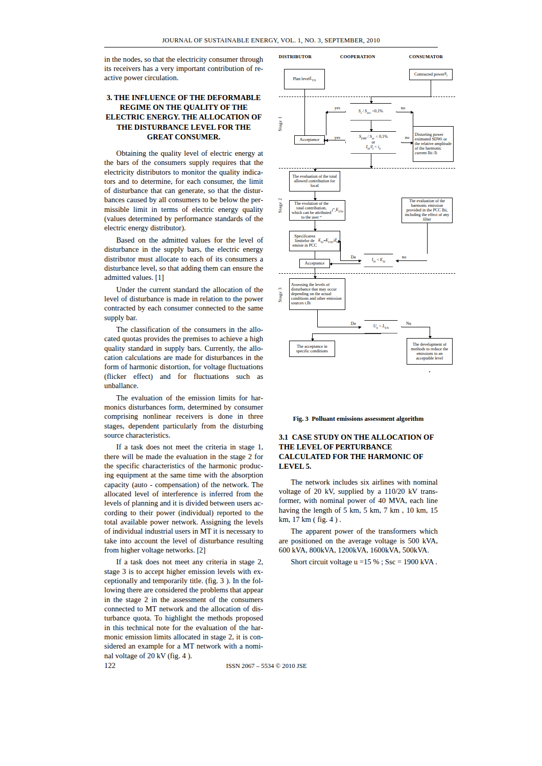JOURNAL OF SUSTAINABLE ENERGY, VOL. 1, NO. 3, SEPTEMBER, 2010
in the nodes, so that the electricity consumer through its receivers has a very important contribution of reactive power circulation.
3. The influence of the deformable regime on the quality of the electric energy. The allocation of the disturbance level for the great consumer.
Obtaining the quality level of electric energy at the bars of the consumers supply requires that the electricity distributors to monitor the quality indicators and to determine, for each consumer, the limit of disturbance that can generate, so that the disturbances caused by all consumers to be below the permissible limit in terms of electric energy quality (values determined by performance standards of the electric energy distributor).
Based on the admitted values for the level of disturbance in the supply bars, the electric energy distributor must allocate to each of its consumers a disturbance level, so that adding them can ensure the admitted values. [1]
Under the current standard the allocation of the level of disturbance is made in relation to the power contracted by each consumer connected to the same supply bar.
The classification of the consumers in the allocated quotas provides the premises to achieve a high quality standard in supply bars. Currently, the allocation calculations are made for disturbances in the form of harmonic distortion, for voltage fluctuations (flicker effect) and for fluctuations such as unballance.
The evaluation of the emission limits for harmonics disturbances form, determined by consumer comprising nonlinear receivers is done in three stages, dependent particularly from the disturbing source characteristics.
If a task does not meet the criteria in stage 1, there will be made the evaluation in the stage 2 for the specific characteristics of the harmonic producing equipment at the same time with the absorption capacity (auto - compensation) of the network. The allocated level of interference is inferred from the levels of planning and it is divided between users according to their power (individual) reported to the total available power network. Assigning the levels of individual industrial users in MT it is necessary to take into account the level of disturbance resulting from higher voltage networks. [2]
If a task does not meet any criteria in stage 2, stage 3 is to accept higher emission levels with exceptionally and temporarily title. (fig. 3 ). In the following there are considered the problems that appear in the stage 2 in the assessment of the consumers connected to MT network and the allocation of disturbance quota. To highlight the methods proposed in this technical note for the evaluation of the harmonic emission limits allocated in stage 2, it is considered an example for a MT network with a nominal voltage of 20 kV (fig. 4 ).
DISTRIBUTOR
COOPERATION
CONSUMATOR
Plan level LUh
Contracted power Si
Stage 1
Stage 2
Stage 3
Si / Sscc <0,1%
yes
no
SDHi / Ssc < 0,1%
or
Ihi/Ii < ih
yes
no
Acceptance
Distorting power estimated SDWi or the relative amplitude of the harmonic current Ihi /Ii
The evaluation of the total allowed contribution for local
The evolution of the total contribution, which can be attributed to the user “i”, EUhi
Specificarea limitelor de emisie in PCC
Ehi = EUhi / Zh
The evaluation of the harmonic emission provided in the PCC Ihi, including the effect of any filter
Ihi < Ehi
Da
no
Acceptance
Assessing the levels of disturbance that may occur depending on the actual conditions and other emission sources t.Ih
Uh < LUh
Da
Nu
The acceptance in specific conditions
The development of methods to reduce the emissions to an acceptable level
Fig. 3 Polluant emissions assessment algorithm
3.1 Case study on the allocation of the level of perturbance calculated for the harmonic of level 5.
The network includes six airlines with nominal voltage of 20 kV, supplied by a 110/20 kV transformer, with nominal power of 40 MVA, each line having the length of 5 km, 5 km, 7 km , 10 km, 15 km, 17 km ( fig. 4 ) .
The apparent power of the transformers which are positioned on the average voltage is 500 kVA, 600 kVA, 800kVA, 1200kVA, 1600kVA, 500kVA.
Short circuit voltage u =15 % ; Ssc = 1900 kVA .
122
ISSN 2067 – 5534 © 2010 JSE